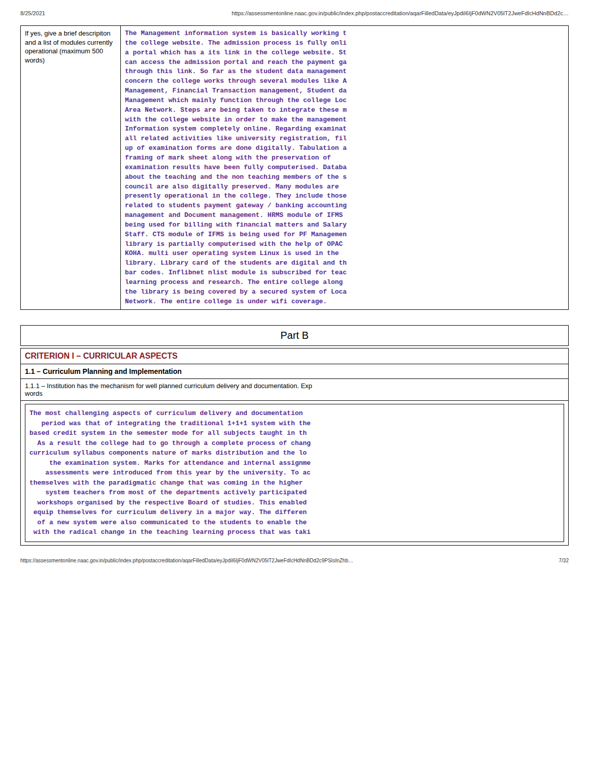8/25/2021 https://assessmentonline.naac.gov.in/public/index.php/postaccreditation/aqarFilledData/eyJpdiI6IjF0dWN2V05lT2JweFdIcHdNnBDd2c…
| If yes, give a brief descripiton and a list of modules currently operational (maximum 500 words) | The Management information system is basically working t the college website. The admission process is fully onli a portal which has a its link in the college website. St can access the admission portal and reach the payment ga through this link. So far as the student data management concern the college works through several modules like A Management, Financial Transaction management, Student da Management which mainly function through the college Loc Area Network. Steps are being taken to integrate these m with the college website in order to make the management Information system completely online. Regarding examinat all related activities like university registration, fil up of examination forms are done digitally. Tabulation a framing of mark sheet along with the preservation of examination results have been fully computerised. Databa about the teaching and the non teaching members of the s council are also digitally preserved. Many modules are presently operational in the college. They include those related to students payment gateway / banking accounting management and Document management. HRMS module of IFMS being used for billing with financial matters and Salary Staff. CTS module of IFMS is being used for PF Managemen library is partially computerised with the help of OPAC KOHA. multi user operating system Linux is used in the library. Library card of the students are digital and th bar codes. Inflibnet nlist module is subscribed for teac learning process and research. The entire college along the library is being covered by a secured system of Loca Network. The entire college is under wifi coverage. |
Part B
CRITERION I – CURRICULAR ASPECTS
1.1 – Curriculum Planning and Implementation
1.1.1 – Institution has the mechanism for well planned curriculum delivery and documentation. Exp
words
The most challenging aspects of curriculum delivery and documentation
period was that of integrating the traditional 1+1+1 system with the
based credit system in the semester mode for all subjects taught in th
As a result the college had to go through a complete process of chang
curriculum syllabus components nature of marks distribution and the lo
the examination system. Marks for attendance and internal assignme
assessments were introduced from this year by the university. To ac
themselves with the paradigmatic change that was coming in the higher
system teachers from most of the departments actively participated
workshops organised by the respective Board of studies. This enabled
equip themselves for curriculum delivery in a major way. The differen
of a new system were also communicated to the students to enable the
with the radical change in the teaching learning process that was taki
https://assessmentonline.naac.gov.in/public/index.php/postaccreditation/aqarFilledData/eyJpdiI6IjF0dWN2V05lT2JweFdIcHdNnBDd2c9PSIsInZhb… 7/32